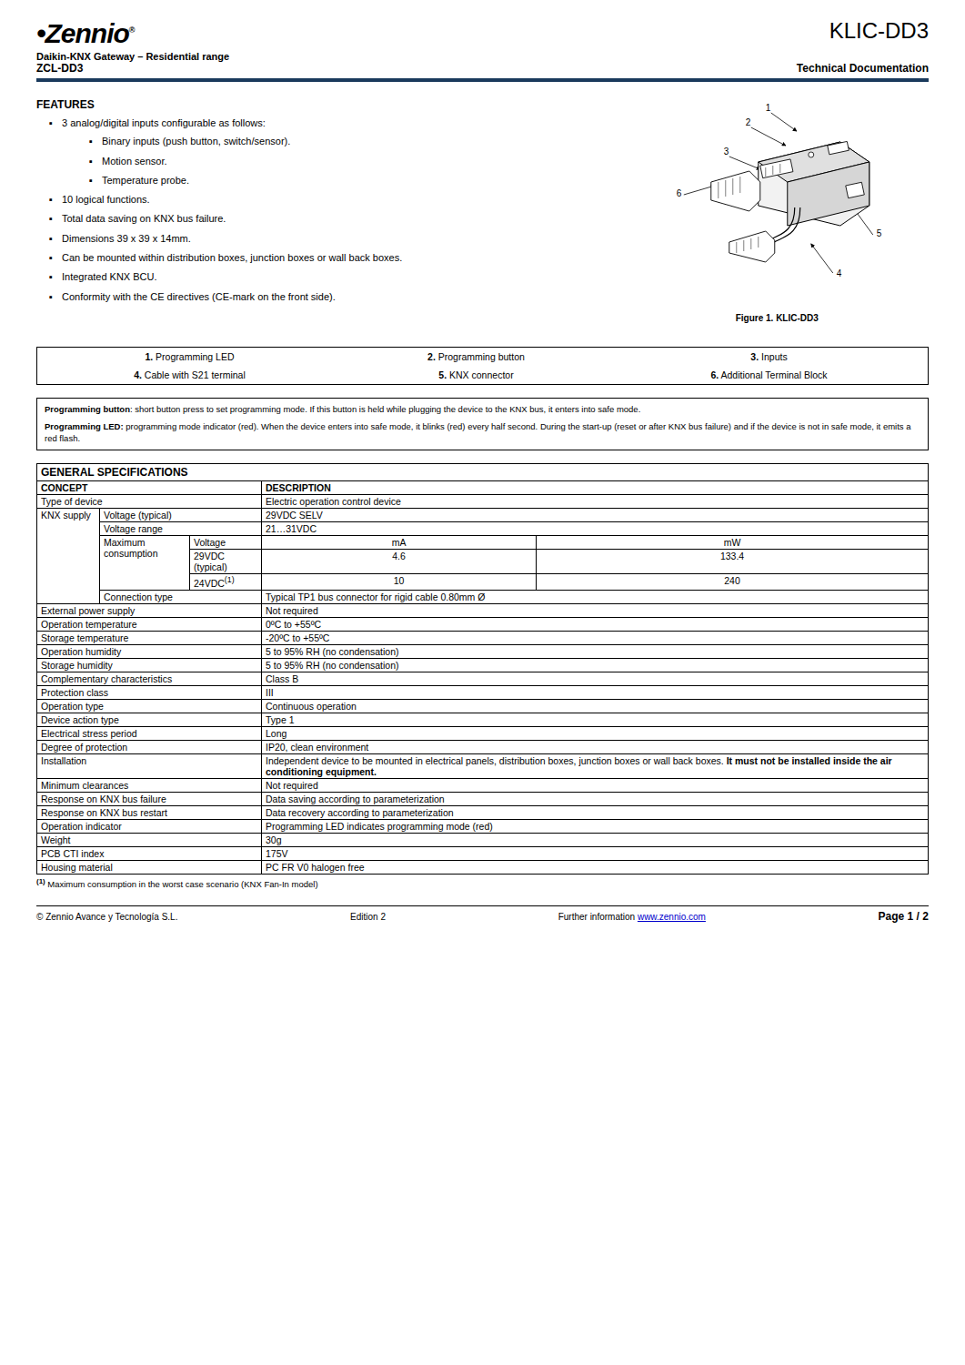KLIC-DD3
•Zennio®
Daikin-KNX Gateway – Residential range
ZCL-DD3 Technical Documentation
FEATURES
3 analog/digital inputs configurable as follows:
Binary inputs (push button, switch/sensor).
Motion sensor.
Temperature probe.
10 logical functions.
Total data saving on KNX bus failure.
Dimensions 39 x 39 x 14mm.
Can be mounted within distribution boxes, junction boxes or wall back boxes.
Integrated KNX BCU.
Conformity with the CE directives (CE-mark on the front side).
1 2 3 6 5 4
Figure 1. KLIC-DD3
| 1. Programming LED | 2. Programming button | 3. Inputs |
| 4. Cable with S21 terminal | 5. KNX connector | 6. Additional Terminal Block |
Programming button: short button press to set programming mode. If this button is held while plugging the device to the KNX bus, it enters into safe mode.
Programming LED: programming mode indicator (red). When the device enters into safe mode, it blinks (red) every half second. During the start-up (reset or after KNX bus failure) and if the device is not in safe mode, it emits a red flash.
GENERAL SPECIFICATIONS
| CONCEPT | DESCRIPTION |
| Type of device | Electric operation control device |
| KNX supply | Voltage (typical) | 29VDC SELV |
| Voltage range | 21…31VDC |
| Maximum consumption | Voltage | mA | mW |
| 29VDC (typical) | 4.6 | 133.4 |
| 24VDC (1) | 10 | 240 |
| Connection type | Typical TP1 bus connector for rigid cable 0.80mm Ø |
| External power supply | Not required |
| Operation temperature | 0ºC to +55ºC |
| Storage temperature | -20ºC to +55ºC |
| Operation humidity | 5 to 95% RH (no condensation) |
| Storage humidity | 5 to 95% RH (no condensation) |
| Complementary characteristics | Class B |
| Protection class | III |
| Operation type | Continuous operation |
| Device action type | Type 1 |
| Electrical stress period | Long |
| Degree of protection | IP20, clean environment |
| Installation | Independent device to be mounted in electrical panels, distribution boxes, junction boxes or wall back boxes. It must not be installed inside the air conditioning equipment. |
| Minimum clearances | Not required |
| Response on KNX bus failure | Data saving according to parameterization |
| Response on KNX bus restart | Data recovery according to parameterization |
| Operation indicator | Programming LED indicates programming mode (red) |
| Weight | 30g |
| PCB CTI index | 175V |
| Housing material | PC FR V0 halogen free |
(1) Maximum consumption in the worst case scenario (KNX Fan-In model)
© Zennio Avance y Tecnología S.L. Edition 2 Further information www.zennio.com Page 1 / 2